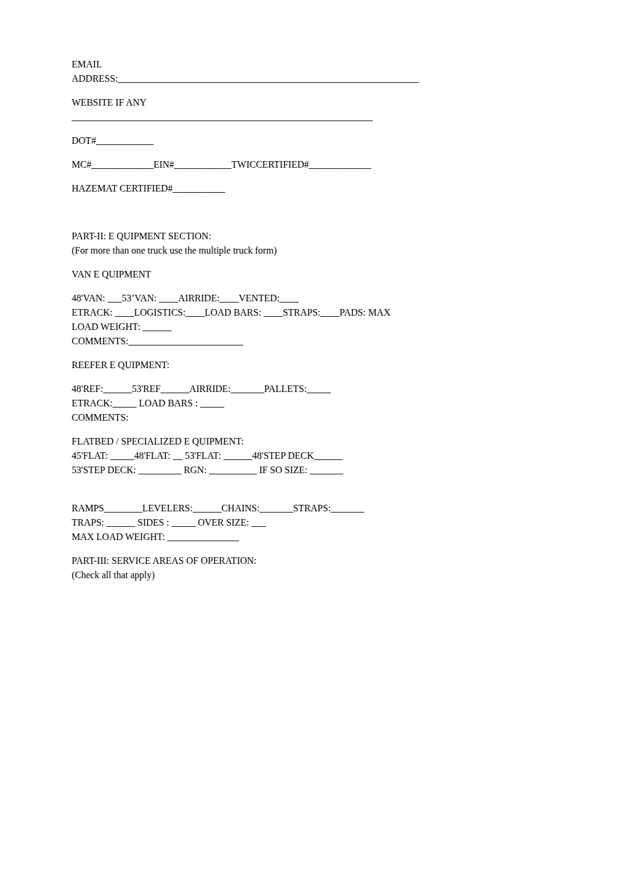EMAIL
ADDRESS:_______________________________________________________________
WEBSITE IF ANY
_______________________________________________________________
DOT#____________
MC#_____________EIN#____________TWICCERTIFIED#_____________
HAZEMAT CERTIFIED#___________
PART-II: E QUIPMENT SECTION:
(For more than one truck use the multiple truck form)
VAN E QUIPMENT
48'VAN: ___53’VAN: ____AIRRIDE:____VENTED:____
ETRACK: ____LOGISTICS:____LOAD BARS: ____STRAPS:____PADS: MAX
LOAD WEIGHT: ______
COMMENTS:________________________
REEFER E QUIPMENT:
48'REF:______53'REF______AIRRIDE:_______PALLETS:_____
ETRACK:_____ LOAD BARS : _____
COMMENTS:
FLATBED / SPECIALIZED E QUIPMENT:
45'FLAT: _____48'FLAT: __ 53'FLAT: ______48'STEP DECK______
53'STEP DECK: _________ RGN: __________ IF SO SIZE: _______
RAMPS________LEVELERS:______CHAINS:_______STRAPS:_______
TRAPS: ______ SIDES : _____ OVER SIZE: ___
MAX LOAD WEIGHT: _______________
PART-III: SERVICE AREAS OF OPERATION:
(Check all that apply)